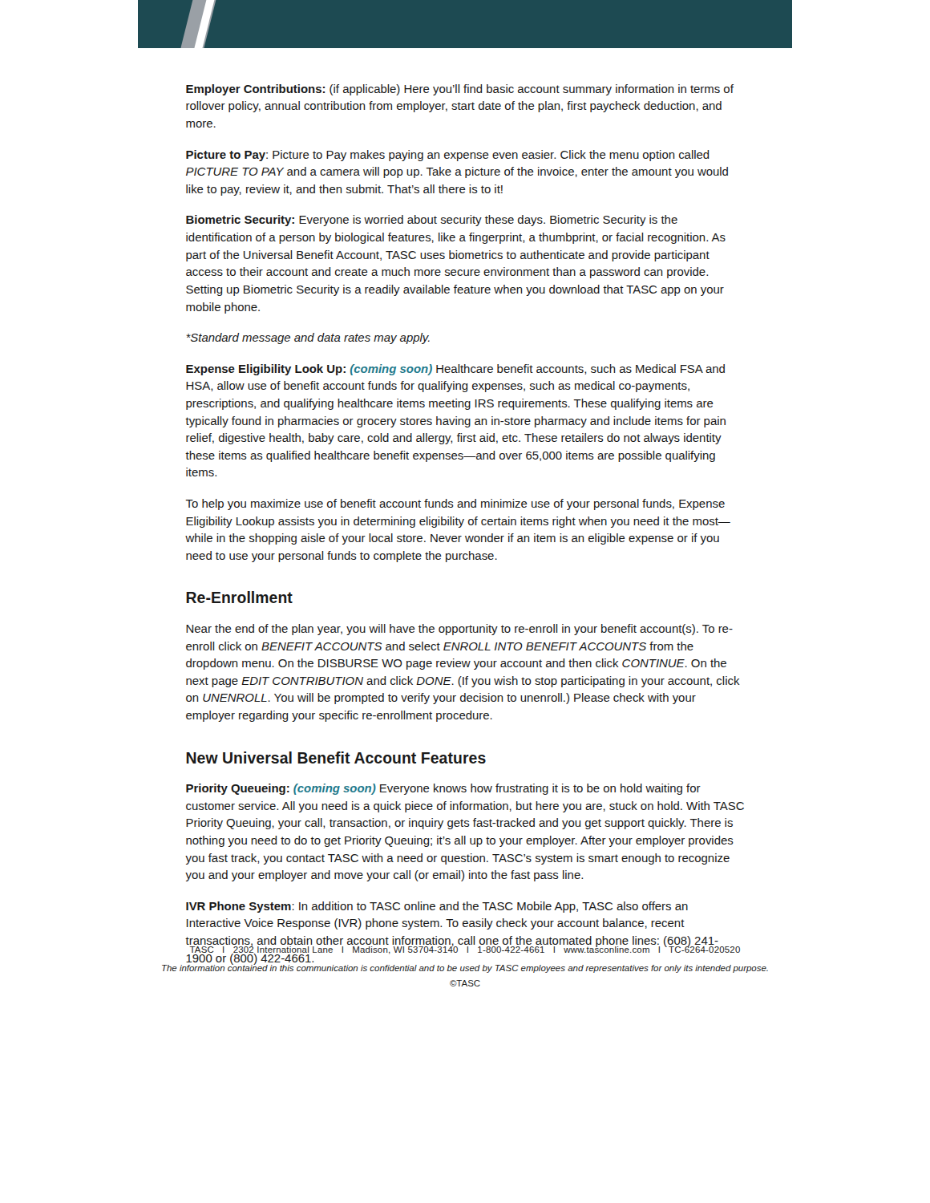Employer Contributions: (if applicable) Here you’ll find basic account summary information in terms of rollover policy, annual contribution from employer, start date of the plan, first paycheck deduction, and more.
Picture to Pay: Picture to Pay makes paying an expense even easier. Click the menu option called PICTURE TO PAY and a camera will pop up. Take a picture of the invoice, enter the amount you would like to pay, review it, and then submit. That’s all there is to it!
Biometric Security: Everyone is worried about security these days. Biometric Security is the identification of a person by biological features, like a fingerprint, a thumbprint, or facial recognition. As part of the Universal Benefit Account, TASC uses biometrics to authenticate and provide participant access to their account and create a much more secure environment than a password can provide. Setting up Biometric Security is a readily available feature when you download that TASC app on your mobile phone.
*Standard message and data rates may apply.
Expense Eligibility Look Up: (coming soon) Healthcare benefit accounts, such as Medical FSA and HSA, allow use of benefit account funds for qualifying expenses, such as medical co-payments, prescriptions, and qualifying healthcare items meeting IRS requirements. These qualifying items are typically found in pharmacies or grocery stores having an in-store pharmacy and include items for pain relief, digestive health, baby care, cold and allergy, first aid, etc. These retailers do not always identity these items as qualified healthcare benefit expenses—and over 65,000 items are possible qualifying items.
To help you maximize use of benefit account funds and minimize use of your personal funds, Expense Eligibility Lookup assists you in determining eligibility of certain items right when you need it the most—while in the shopping aisle of your local store. Never wonder if an item is an eligible expense or if you need to use your personal funds to complete the purchase.
Re-Enrollment
Near the end of the plan year, you will have the opportunity to re-enroll in your benefit account(s). To re-enroll click on BENEFIT ACCOUNTS and select ENROLL INTO BENEFIT ACCOUNTS from the dropdown menu. On the DISBURSE WO page review your account and then click CONTINUE. On the next page EDIT CONTRIBUTION and click DONE. (If you wish to stop participating in your account, click on UNENROLL. You will be prompted to verify your decision to unenroll.) Please check with your employer regarding your specific re-enrollment procedure.
New Universal Benefit Account Features
Priority Queueing: (coming soon) Everyone knows how frustrating it is to be on hold waiting for customer service. All you need is a quick piece of information, but here you are, stuck on hold. With TASC Priority Queuing, your call, transaction, or inquiry gets fast-tracked and you get support quickly. There is nothing you need to do to get Priority Queuing; it’s all up to your employer. After your employer provides you fast track, you contact TASC with a need or question. TASC’s system is smart enough to recognize you and your employer and move your call (or email) into the fast pass line.
IVR Phone System: In addition to TASC online and the TASC Mobile App, TASC also offers an Interactive Voice Response (IVR) phone system. To easily check your account balance, recent transactions, and obtain other account information, call one of the automated phone lines: (608) 241-1900 or (800) 422-4661.
TASC I 2302 International Lane I Madison, WI 53704-3140 I 1-800-422-4661 I www.tasconline.com I TC-6264-020520
The information contained in this communication is confidential and to be used by TASC employees and representatives for only its intended purpose.
©TASC